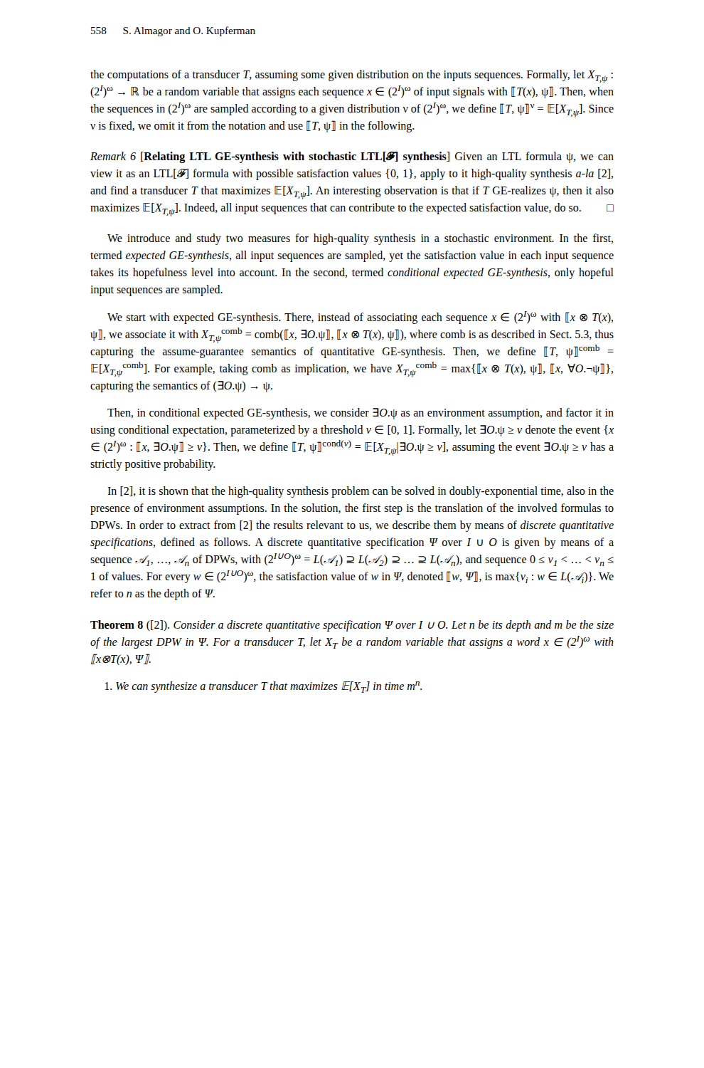558 S. Almagor and O. Kupferman
the computations of a transducer T, assuming some given distribution on the inputs sequences. Formally, let XT,ψ : (2I)ω → ℝ be a random variable that assigns each sequence x ∈ (2I)ω of input signals with ⟦T(x), ψ⟧. Then, when the sequences in (2I)ω are sampled according to a given distribution ν of (2I)ω, we define ⟦T, ψ⟧ν = 𝔼[XT,ψ]. Since ν is fixed, we omit it from the notation and use ⟦T, ψ⟧ in the following.
Remark 6 [Relating LTL GE-synthesis with stochastic LTL[𝓕] synthesis] Given an LTL formula ψ, we can view it as an LTL[𝓕] formula with possible satisfaction values {0, 1}, apply to it high-quality synthesis a-la [2], and find a transducer T that maximizes 𝔼[XT,ψ]. An interesting observation is that if T GE-realizes ψ, then it also maximizes 𝔼[XT,ψ]. Indeed, all input sequences that can contribute to the expected satisfaction value, do so. □
We introduce and study two measures for high-quality synthesis in a stochastic environment. In the first, termed expected GE-synthesis, all input sequences are sampled, yet the satisfaction value in each input sequence takes its hopefulness level into account. In the second, termed conditional expected GE-synthesis, only hopeful input sequences are sampled.
We start with expected GE-synthesis. There, instead of associating each sequence x ∈ (2I)ω with ⟦x ⊗ T(x), ψ⟧, we associate it with XT,ψcomb = comb(⟦x, ∃O.ψ⟧, ⟦x ⊗ T(x), ψ⟧), where comb is as described in Sect. 5.3, thus capturing the assume-guarantee semantics of quantitative GE-synthesis. Then, we define ⟦T, ψ⟧comb = 𝔼[XT,ψcomb]. For example, taking comb as implication, we have XT,ψcomb = max{⟦x ⊗ T(x), ψ⟧, ⟦x, ∀O.¬ψ⟧}, capturing the semantics of (∃O.ψ) → ψ.
Then, in conditional expected GE-synthesis, we consider ∃O.ψ as an environment assumption, and factor it in using conditional expectation, parameterized by a threshold v ∈ [0, 1]. Formally, let ∃O.ψ ≥ v denote the event {x ∈ (2I)ω : ⟦x, ∃O.ψ⟧ ≥ v}. Then, we define ⟦T, ψ⟧cond(v) = 𝔼[XT,ψ|∃O.ψ ≥ v], assuming the event ∃O.ψ ≥ v has a strictly positive probability.
In [2], it is shown that the high-quality synthesis problem can be solved in doubly-exponential time, also in the presence of environment assumptions. In the solution, the first step is the translation of the involved formulas to DPWs. In order to extract from [2] the results relevant to us, we describe them by means of discrete quantitative specifications, defined as follows. A discrete quantitative specification Ψ over I ∪ O is given by means of a sequence 𝒜1, …, 𝒜n of DPWs, with (2I∪O)ω = L(𝒜1) ⊇ L(𝒜2) ⊇ … ⊇ L(𝒜n), and sequence 0 ≤ v1 < … < vn ≤ 1 of values. For every w ∈ (2I∪O)ω, the satisfaction value of w in Ψ, denoted ⟦w, Ψ⟧, is max{vi : w ∈ L(𝒜i)}. We refer to n as the depth of Ψ.
Theorem 8 ([2]). Consider a discrete quantitative specification Ψ over I ∪ O. Let n be its depth and m be the size of the largest DPW in Ψ. For a transducer T, let XT be a random variable that assigns a word x ∈ (2I)ω with ⟦x⊗T(x), Ψ⟧.
We can synthesize a transducer T that maximizes 𝔼[XT] in time mn.